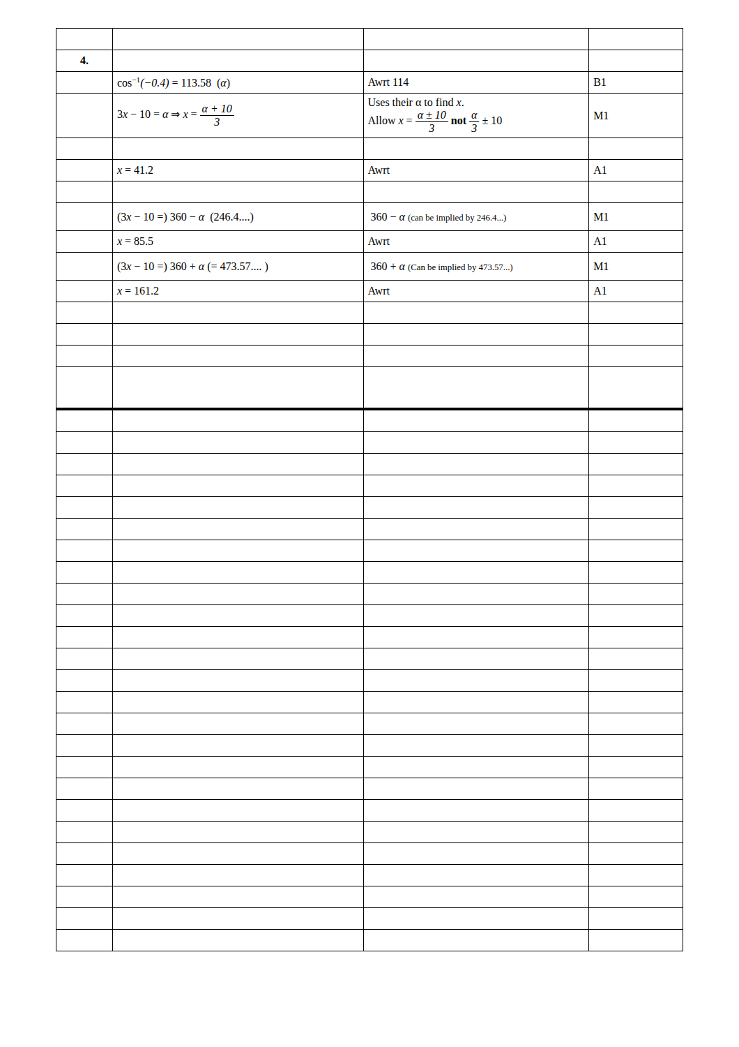| 4. | | | |
| | cos −1 (−0.4) = 113.58 ( α ) | Awrt 114 | B1 |
| | 3 x − 10 = α ⇒ x = α + 10 3 | Uses their α to find x . Allow x = α ± 10 3 not α 3 ± 10 | M1 |
| | x = 41.2 | Awrt | A1 |
| | (3 x − 10 =) 360 − α (246.4....) | 360 − α (can be implied by 246.4...) | M1 |
| | x = 85.5 | Awrt | A1 |
| | (3 x − 10 =) 360 + α (= 473.57.... ) | 360 + α (Can be implied by 473.57...) | M1 |
| | x = 161.2 | Awrt | A1 |